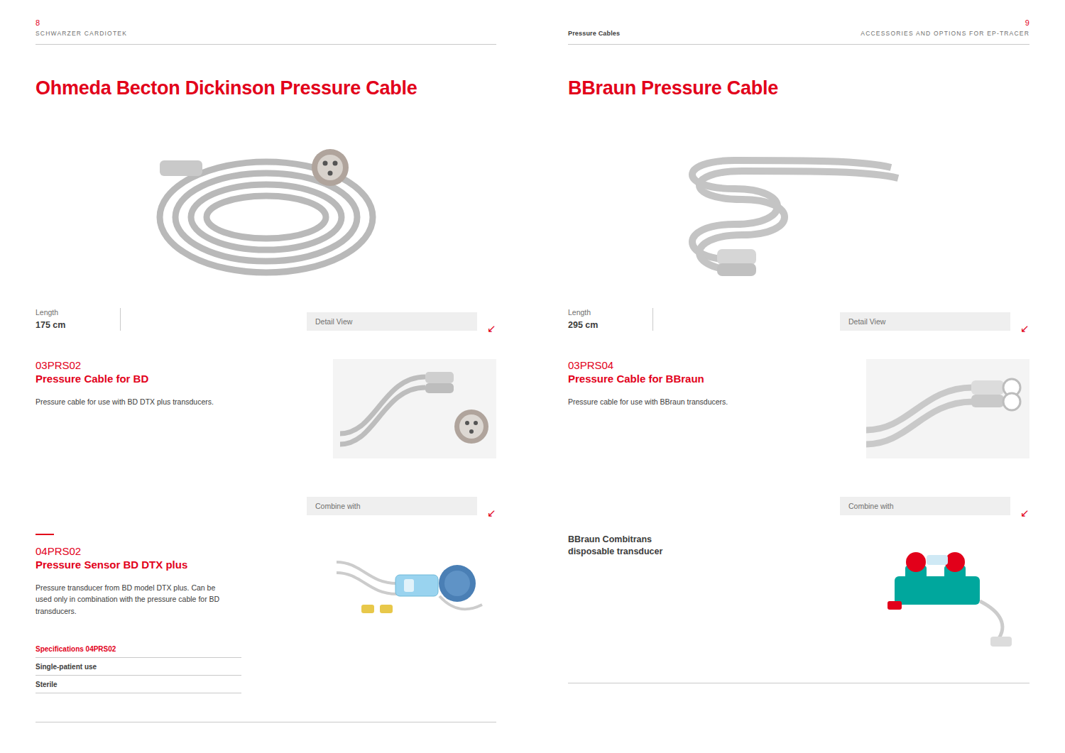8
SCHWARZER CARDIOTEK
Ohmeda Becton Dickinson Pressure Cable
Length 175 cm
Detail View
↙
03PRS02
Pressure Cable for BD
Pressure cable for use with BD DTX plus transducers.
Combine with
↙
04PRS02
Pressure Sensor BD DTX plus
Pressure transducer from BD model DTX plus. Can be used only in combination with the pressure cable for BD transducers.
Specifications 04PRS02
| Single-patient use |
| Sterile |
9
Pressure Cables ACCESSORIES AND OPTIONS FOR EP-TRACER
BBraun Pressure Cable
Length 295 cm
Detail View
↙
03PRS04
Pressure Cable for BBraun
Pressure cable for use with BBraun transducers.
Combine with
↙
BBraun Combitrans
disposable transducer